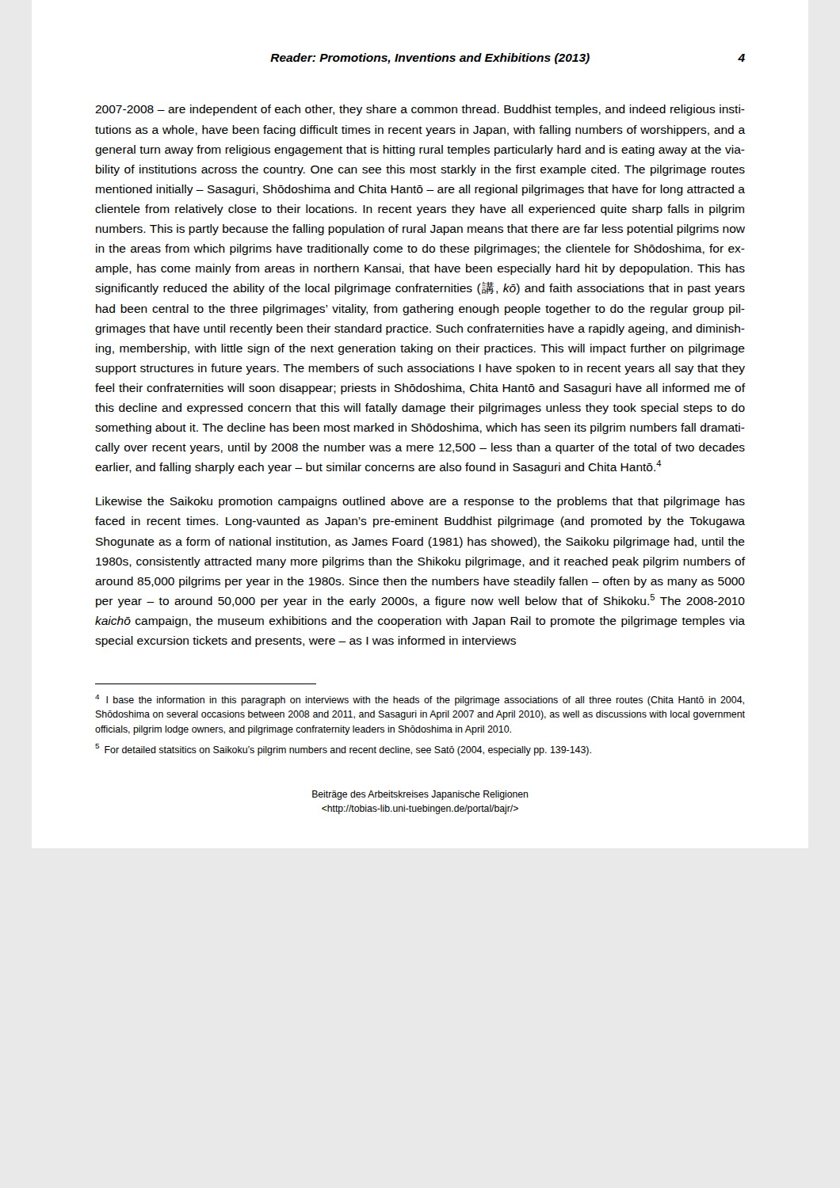Reader: Promotions, Inventions and Exhibitions (2013) 4
2007-2008 – are independent of each other, they share a common thread. Buddhist temples, and indeed religious institutions as a whole, have been facing difficult times in recent years in Japan, with falling numbers of worshippers, and a general turn away from religious engagement that is hitting rural temples particularly hard and is eating away at the viability of institutions across the country. One can see this most starkly in the first example cited. The pilgrimage routes mentioned initially – Sasaguri, Shōdoshima and Chita Hantō – are all regional pilgrimages that have for long attracted a clientele from relatively close to their locations. In recent years they have all experienced quite sharp falls in pilgrim numbers. This is partly because the falling population of rural Japan means that there are far less potential pilgrims now in the areas from which pilgrims have traditionally come to do these pilgrimages; the clientele for Shōdoshima, for example, has come mainly from areas in northern Kansai, that have been especially hard hit by depopulation. This has significantly reduced the ability of the local pilgrimage confraternities (講, kō) and faith associations that in past years had been central to the three pilgrimages’ vitality, from gathering enough people together to do the regular group pilgrimages that have until recently been their standard practice. Such confraternities have a rapidly ageing, and diminishing, membership, with little sign of the next generation taking on their practices. This will impact further on pilgrimage support structures in future years. The members of such associations I have spoken to in recent years all say that they feel their confraternities will soon disappear; priests in Shōdoshima, Chita Hantō and Sasaguri have all informed me of this decline and expressed concern that this will fatally damage their pilgrimages unless they took special steps to do something about it. The decline has been most marked in Shōdoshima, which has seen its pilgrim numbers fall dramatically over recent years, until by 2008 the number was a mere 12,500 – less than a quarter of the total of two decades earlier, and falling sharply each year – but similar concerns are also found in Sasaguri and Chita Hantō.4
Likewise the Saikoku promotion campaigns outlined above are a response to the problems that that pilgrimage has faced in recent times. Long-vaunted as Japan’s pre-eminent Buddhist pilgrimage (and promoted by the Tokugawa Shogunate as a form of national institution, as James Foard (1981) has showed), the Saikoku pilgrimage had, until the 1980s, consistently attracted many more pilgrims than the Shikoku pilgrimage, and it reached peak pilgrim numbers of around 85,000 pilgrims per year in the 1980s. Since then the numbers have steadily fallen – often by as many as 5000 per year – to around 50,000 per year in the early 2000s, a figure now well below that of Shikoku.5 The 2008-2010 kaichō campaign, the museum exhibitions and the cooperation with Japan Rail to promote the pilgrimage temples via special excursion tickets and presents, were – as I was informed in interviews
4 I base the information in this paragraph on interviews with the heads of the pilgrimage associations of all three routes (Chita Hantō in 2004, Shōdoshima on several occasions between 2008 and 2011, and Sasaguri in April 2007 and April 2010), as well as discussions with local government officials, pilgrim lodge owners, and pilgrimage confraternity leaders in Shōdoshima in April 2010.
5 For detailed statsitics on Saikoku’s pilgrim numbers and recent decline, see Satō (2004, especially pp. 139-143).
Beiträge des Arbeitskreises Japanische Religionen
<http://tobias-lib.uni-tuebingen.de/portal/bajr/>